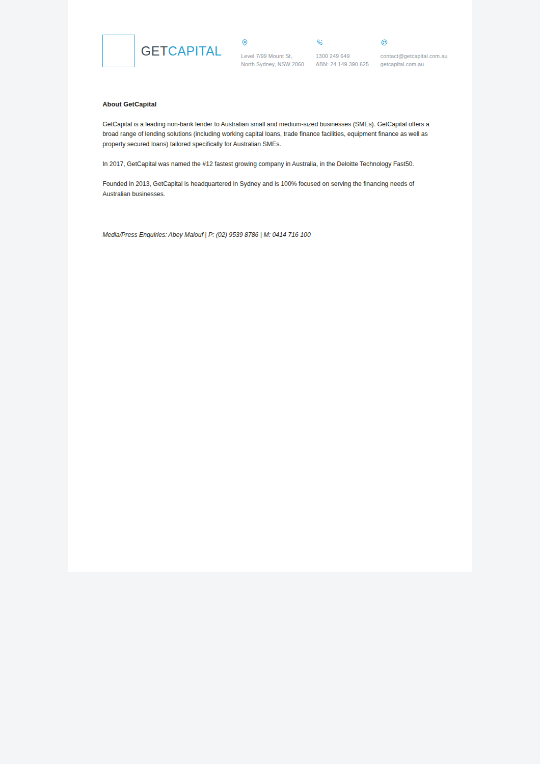GETCAPITAL
Level 7/99 Mount St,
North Sydney, NSW 2060
1300 249 649
ABN: 24 149 390 625
contact@getcapital.com.au
getcapital.com.au
About GetCapital
GetCapital is a leading non-bank lender to Australian small and medium-sized businesses (SMEs). GetCapital offers a broad range of lending solutions (including working capital loans, trade finance facilities, equipment finance as well as property secured loans) tailored specifically for Australian SMEs.
In 2017, GetCapital was named the #12 fastest growing company in Australia, in the Deloitte Technology Fast50.
Founded in 2013, GetCapital is headquartered in Sydney and is 100% focused on serving the financing needs of Australian businesses.
Media/Press Enquiries: Abey Malouf | P: (02) 9539 8786 | M: 0414 716 100